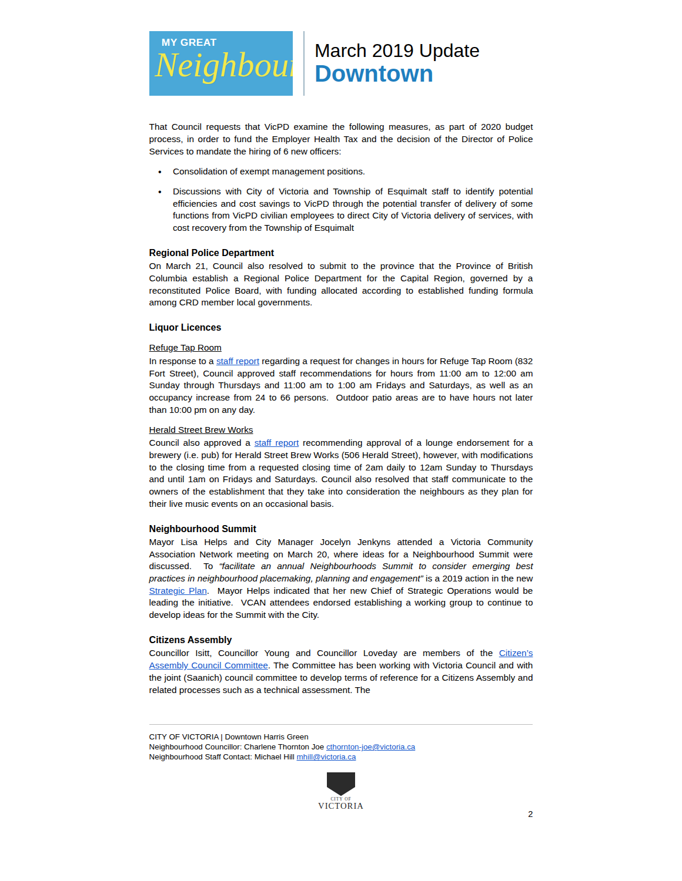MY GREAT
Neighbourhood
March 2019 Update
Downtown
That Council requests that VicPD examine the following measures, as part of 2020 budget process, in order to fund the Employer Health Tax and the decision of the Director of Police Services to mandate the hiring of 6 new officers:
Consolidation of exempt management positions.
Discussions with City of Victoria and Township of Esquimalt staff to identify potential efficiencies and cost savings to VicPD through the potential transfer of delivery of some functions from VicPD civilian employees to direct City of Victoria delivery of services, with cost recovery from the Township of Esquimalt
Regional Police Department
On March 21, Council also resolved to submit to the province that the Province of British Columbia establish a Regional Police Department for the Capital Region, governed by a reconstituted Police Board, with funding allocated according to established funding formula among CRD member local governments.
Liquor Licences
Refuge Tap Room
In response to a staff report regarding a request for changes in hours for Refuge Tap Room (832 Fort Street), Council approved staff recommendations for hours from 11:00 am to 12:00 am Sunday through Thursdays and 11:00 am to 1:00 am Fridays and Saturdays, as well as an occupancy increase from 24 to 66 persons. Outdoor patio areas are to have hours not later than 10:00 pm on any day.
Herald Street Brew Works
Council also approved a staff report recommending approval of a lounge endorsement for a brewery (i.e. pub) for Herald Street Brew Works (506 Herald Street), however, with modifications to the closing time from a requested closing time of 2am daily to 12am Sunday to Thursdays and until 1am on Fridays and Saturdays. Council also resolved that staff communicate to the owners of the establishment that they take into consideration the neighbours as they plan for their live music events on an occasional basis.
Neighbourhood Summit
Mayor Lisa Helps and City Manager Jocelyn Jenkyns attended a Victoria Community Association Network meeting on March 20, where ideas for a Neighbourhood Summit were discussed. To “facilitate an annual Neighbourhoods Summit to consider emerging best practices in neighbourhood placemaking, planning and engagement” is a 2019 action in the new Strategic Plan. Mayor Helps indicated that her new Chief of Strategic Operations would be leading the initiative. VCAN attendees endorsed establishing a working group to continue to develop ideas for the Summit with the City.
Citizens Assembly
Councillor Isitt, Councillor Young and Councillor Loveday are members of the Citizen’s Assembly Council Committee. The Committee has been working with Victoria Council and with the joint (Saanich) council committee to develop terms of reference for a Citizens Assembly and related processes such as a technical assessment. The
CITY OF VICTORIA | Downtown Harris Green
Neighbourhood Councillor: Charlene Thornton Joe cthornton-joe@victoria.ca
Neighbourhood Staff Contact: Michael Hill mhill@victoria.ca
2
CITY OF
VICTORIA